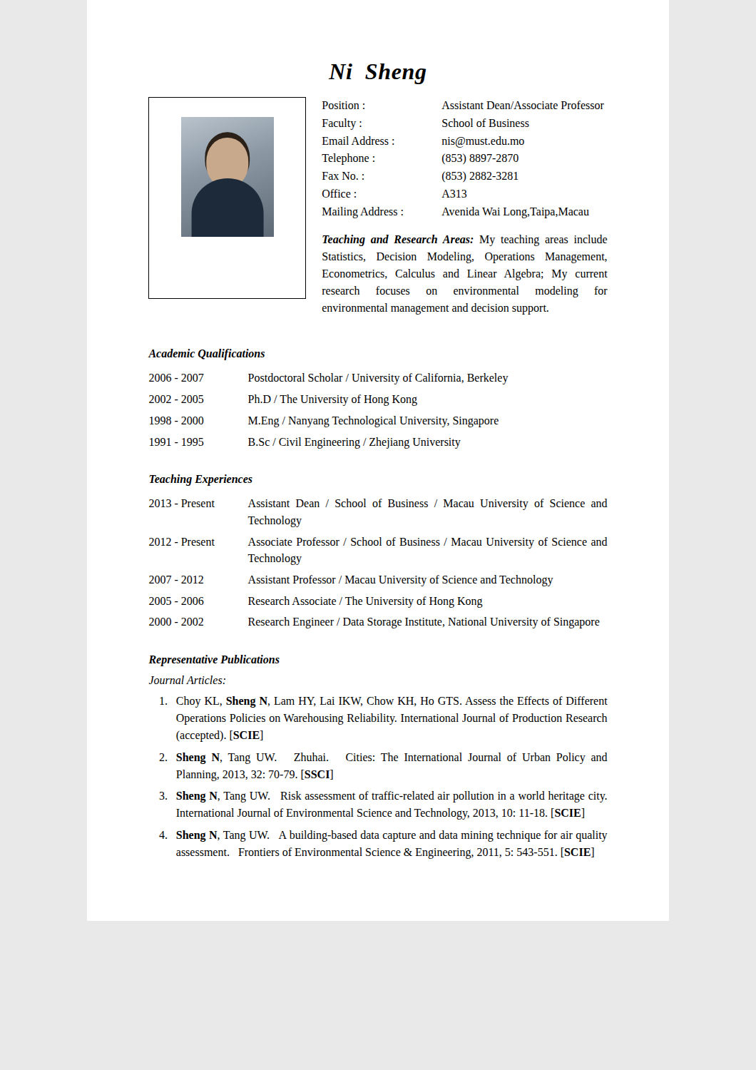Ni Sheng
| Position : | Assistant Dean/Associate Professor |
| Faculty : | School of Business |
| Email Address : | nis@must.edu.mo |
| Telephone : | (853) 8897-2870 |
| Fax No. : | (853) 2882-3281 |
| Office : | A313 |
| Mailing Address : | Avenida Wai Long,Taipa,Macau |
Teaching and Research Areas: My teaching areas include Statistics, Decision Modeling, Operations Management, Econometrics, Calculus and Linear Algebra; My current research focuses on environmental modeling for environmental management and decision support.
Academic Qualifications
| 2006 - 2007 | Postdoctoral Scholar / University of California, Berkeley |
| 2002 - 2005 | Ph.D / The University of Hong Kong |
| 1998 - 2000 | M.Eng / Nanyang Technological University, Singapore |
| 1991 - 1995 | B.Sc / Civil Engineering / Zhejiang University |
Teaching Experiences
| 2013 - Present | Assistant Dean / School of Business / Macau University of Science and Technology |
| 2012 - Present | Associate Professor / School of Business / Macau University of Science and Technology |
| 2007 - 2012 | Assistant Professor / Macau University of Science and Technology |
| 2005 - 2006 | Research Associate / The University of Hong Kong |
| 2000 - 2002 | Research Engineer / Data Storage Institute, National University of Singapore |
Representative Publications
Journal Articles:
Choy KL, Sheng N, Lam HY, Lai IKW, Chow KH, Ho GTS. Assess the Effects of Different Operations Policies on Warehousing Reliability. International Journal of Production Research (accepted). [SCIE]
Sheng N, Tang UW. Zhuhai. Cities: The International Journal of Urban Policy and Planning, 2013, 32: 70-79. [SSCI]
Sheng N, Tang UW. Risk assessment of traffic-related air pollution in a world heritage city. International Journal of Environmental Science and Technology, 2013, 10: 11-18. [SCIE]
Sheng N, Tang UW. A building-based data capture and data mining technique for air quality assessment. Frontiers of Environmental Science & Engineering, 2011, 5: 543-551. [SCIE]